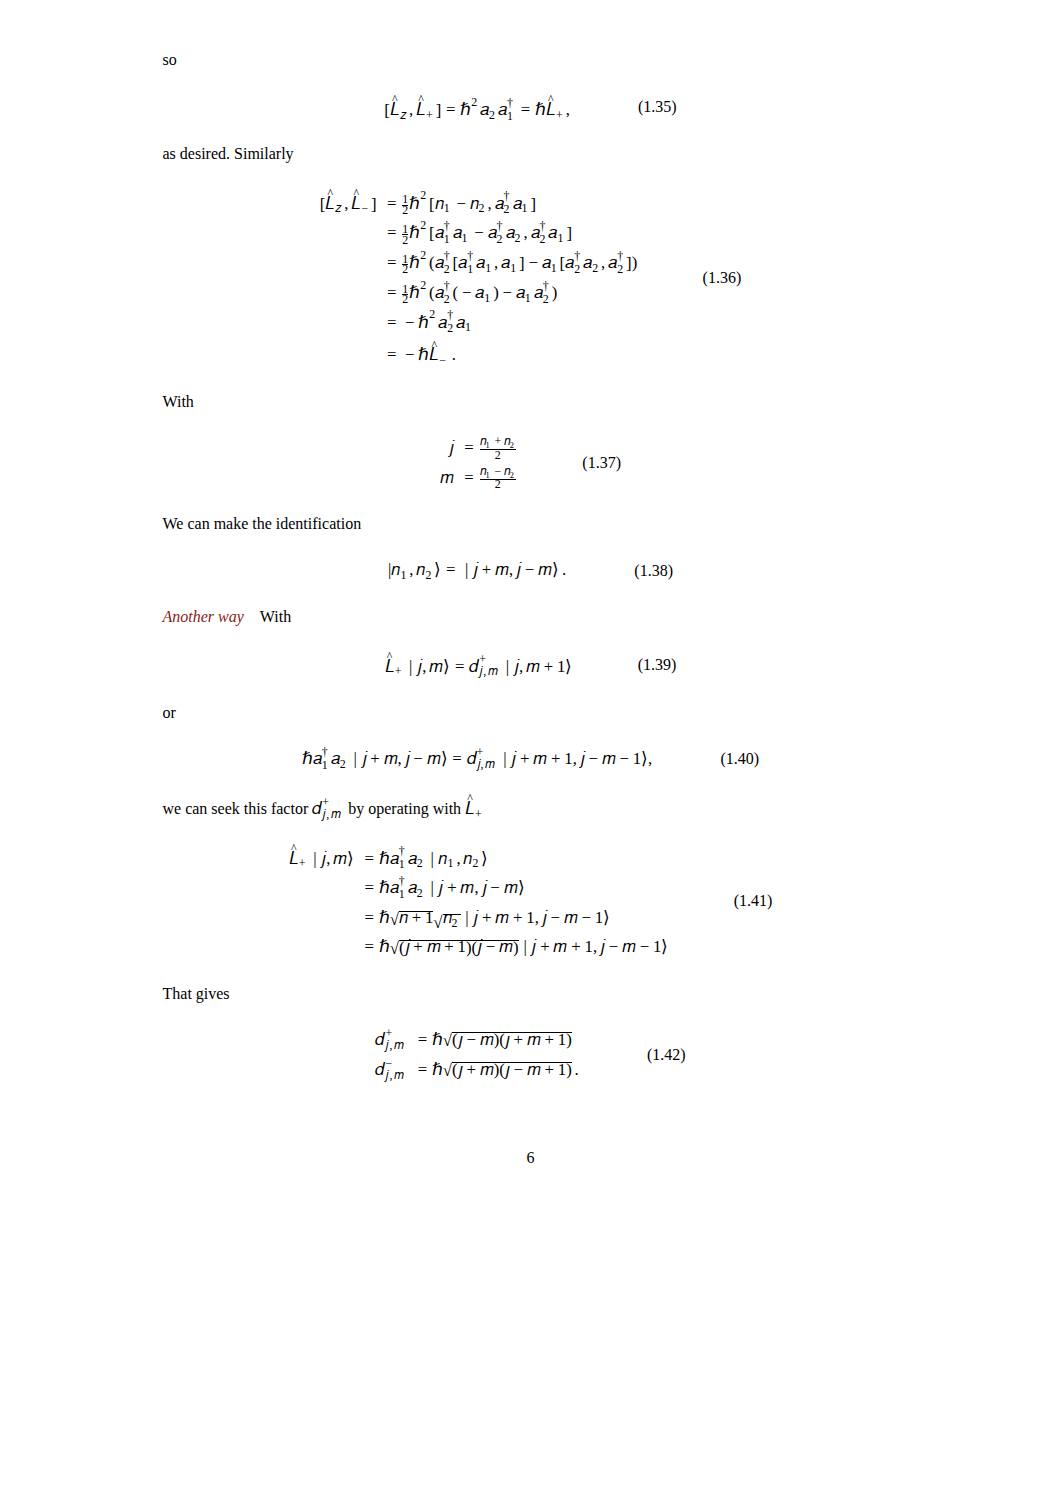so
[ L^z , L^+ ] = ℏ2 a2 a1† = ℏ L^+ ,
(1.35)
as desired. Similarly
[ L^z , L^− ]
= 12 ℏ2 [ n1 − n2 , a2† a1 ]
= 12 ℏ2 [ a1† a1 − a2† a2 , a2† a1 ]
= 12 ℏ2 ( a2† [ a1† a1 , a1 ] − a1 [ a2† a2 , a2† ] )
= 12 ℏ2 ( a2† (−a1) − a1 a2† )
= − ℏ2 a2† a1
= − ℏ L^− .
(1.36)
With
j
= n1+n2 2
m
= n1−n2 2
(1.37)
We can make the identification
| n1 , n2 ⟩ = | j+m , j−m ⟩ .
(1.38)
Another way With
L^+ |j,m⟩ = dj,m+ |j,m+1⟩
(1.39)
or
ℏ a1† a2 |j+m,j−m⟩ = dj,m+ |j+m+1,j−m−1⟩ ,
(1.40)
we can seek this factor dj,m+ by operating with L^+
L^+ |j,m⟩
= ℏ a1† a2 |n1,n2⟩
= ℏ a1† a2 |j+m,j−m⟩
= ℏ n+1 n2 |j+m+1,j−m−1⟩
= ℏ (j+m+1) (j−m) |j+m+1,j−m−1⟩
(1.41)
That gives
dj,m+
= ℏ (j−m) (j+m+1)
dj,m−
= ℏ (j+m) (j−m+1) .
(1.42)
6